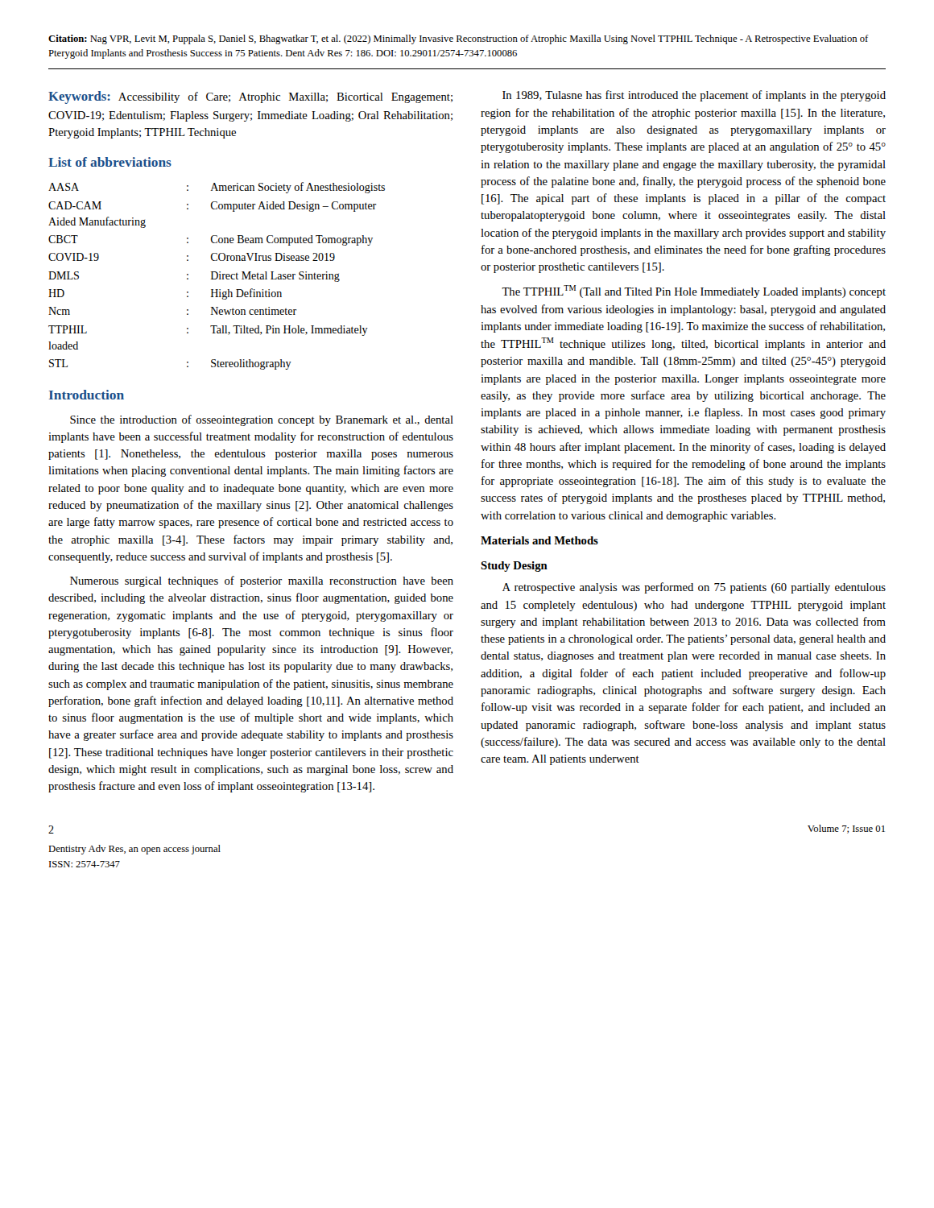Citation: Nag VPR, Levit M, Puppala S, Daniel S, Bhagwatkar T, et al. (2022) Minimally Invasive Reconstruction of Atrophic Maxilla Using Novel TTPHIL Technique - A Retrospective Evaluation of Pterygoid Implants and Prosthesis Success in 75 Patients. Dent Adv Res 7: 186. DOI: 10.29011/2574-7347.100086
Keywords: Accessibility of Care; Atrophic Maxilla; Bicortical Engagement; COVID-19; Edentulism; Flapless Surgery; Immediate Loading; Oral Rehabilitation; Pterygoid Implants; TTPHIL Technique
List of abbreviations
| AASA | : | American Society of Anesthesiologists |
| CAD-CAM Aided Manufacturing | : | Computer Aided Design – Computer |
| CBCT | : | Cone Beam Computed Tomography |
| COVID-19 | : | COronaVIrus Disease 2019 |
| DMLS | : | Direct Metal Laser Sintering |
| HD | : | High Definition |
| Ncm | : | Newton centimeter |
| TTPHIL loaded | : | Tall, Tilted, Pin Hole, Immediately |
| STL | : | Stereolithography |
Introduction
Since the introduction of osseointegration concept by Branemark et al., dental implants have been a successful treatment modality for reconstruction of edentulous patients [1]. Nonetheless, the edentulous posterior maxilla poses numerous limitations when placing conventional dental implants. The main limiting factors are related to poor bone quality and to inadequate bone quantity, which are even more reduced by pneumatization of the maxillary sinus [2]. Other anatomical challenges are large fatty marrow spaces, rare presence of cortical bone and restricted access to the atrophic maxilla [3-4]. These factors may impair primary stability and, consequently, reduce success and survival of implants and prosthesis [5].
Numerous surgical techniques of posterior maxilla reconstruction have been described, including the alveolar distraction, sinus floor augmentation, guided bone regeneration, zygomatic implants and the use of pterygoid, pterygomaxillary or pterygotuberosity implants [6-8]. The most common technique is sinus floor augmentation, which has gained popularity since its introduction [9]. However, during the last decade this technique has lost its popularity due to many drawbacks, such as complex and traumatic manipulation of the patient, sinusitis, sinus membrane perforation, bone graft infection and delayed loading [10,11]. An alternative method to sinus floor augmentation is the use of multiple short and wide implants, which have a greater surface area and provide adequate stability to implants and prosthesis [12]. These traditional techniques have longer posterior cantilevers in their prosthetic design, which might result in complications, such as marginal bone loss, screw and prosthesis fracture and even loss of implant osseointegration [13-14].
In 1989, Tulasne has first introduced the placement of implants in the pterygoid region for the rehabilitation of the atrophic posterior maxilla [15]. In the literature, pterygoid implants are also designated as pterygomaxillary implants or pterygotuberosity implants. These implants are placed at an angulation of 25° to 45° in relation to the maxillary plane and engage the maxillary tuberosity, the pyramidal process of the palatine bone and, finally, the pterygoid process of the sphenoid bone [16]. The apical part of these implants is placed in a pillar of the compact tuberopalatopterygoid bone column, where it osseointegrates easily. The distal location of the pterygoid implants in the maxillary arch provides support and stability for a bone-anchored prosthesis, and eliminates the need for bone grafting procedures or posterior prosthetic cantilevers [15].
The TTPHILTM (Tall and Tilted Pin Hole Immediately Loaded implants) concept has evolved from various ideologies in implantology: basal, pterygoid and angulated implants under immediate loading [16-19]. To maximize the success of rehabilitation, the TTPHILTM technique utilizes long, tilted, bicortical implants in anterior and posterior maxilla and mandible. Tall (18mm-25mm) and tilted (25°-45°) pterygoid implants are placed in the posterior maxilla. Longer implants osseointegrate more easily, as they provide more surface area by utilizing bicortical anchorage. The implants are placed in a pinhole manner, i.e flapless. In most cases good primary stability is achieved, which allows immediate loading with permanent prosthesis within 48 hours after implant placement. In the minority of cases, loading is delayed for three months, which is required for the remodeling of bone around the implants for appropriate osseointegration [16-18]. The aim of this study is to evaluate the success rates of pterygoid implants and the prostheses placed by TTPHIL method, with correlation to various clinical and demographic variables.
Materials and Methods
Study Design
A retrospective analysis was performed on 75 patients (60 partially edentulous and 15 completely edentulous) who had undergone TTPHIL pterygoid implant surgery and implant rehabilitation between 2013 to 2016. Data was collected from these patients in a chronological order. The patients’ personal data, general health and dental status, diagnoses and treatment plan were recorded in manual case sheets. In addition, a digital folder of each patient included preoperative and follow-up panoramic radiographs, clinical photographs and software surgery design. Each follow-up visit was recorded in a separate folder for each patient, and included an updated panoramic radiograph, software bone-loss analysis and implant status (success/failure). The data was secured and access was available only to the dental care team. All patients underwent
2
Dentistry Adv Res, an open access journal
ISSN: 2574-7347
Volume 7; Issue 01